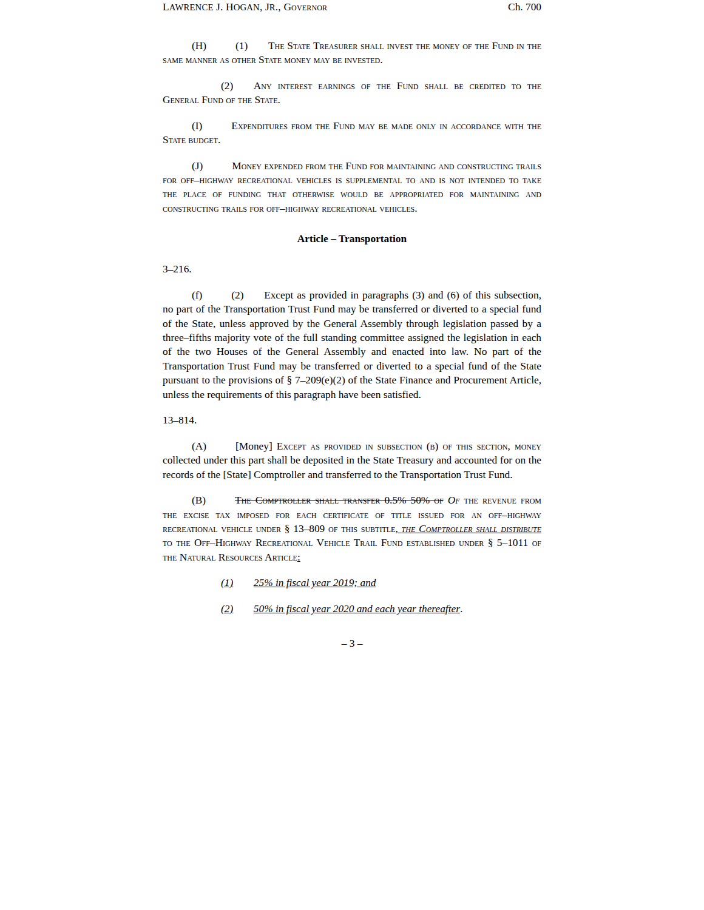LAWRENCE J. HOGAN, JR., Governor Ch. 700
(H) (1) The State Treasurer shall invest the money of the Fund in the same manner as other State money may be invested.
(2) Any interest earnings of the Fund shall be credited to the General Fund of the State.
(I) Expenditures from the Fund may be made only in accordance with the State budget.
(J) Money expended from the Fund for maintaining and constructing trails for off–highway recreational vehicles is supplemental to and is not intended to take the place of funding that otherwise would be appropriated for maintaining and constructing trails for off–highway recreational vehicles.
Article – Transportation
3–216.
(f) (2) Except as provided in paragraphs (3) and (6) of this subsection, no part of the Transportation Trust Fund may be transferred or diverted to a special fund of the State, unless approved by the General Assembly through legislation passed by a three–fifths majority vote of the full standing committee assigned the legislation in each of the two Houses of the General Assembly and enacted into law. No part of the Transportation Trust Fund may be transferred or diverted to a special fund of the State pursuant to the provisions of § 7–209(e)(2) of the State Finance and Procurement Article, unless the requirements of this paragraph have been satisfied.
13–814.
(A) [Money] Except as provided in subsection (b) of this section, money collected under this part shall be deposited in the State Treasury and accounted for on the records of the [State] Comptroller and transferred to the Transportation Trust Fund.
(B) The Comptroller shall transfer 0.5% 50% of Of the revenue from the excise tax imposed for each certificate of title issued for an off–highway recreational vehicle under § 13–809 of this subtitle, the Comptroller shall distribute to the Off–Highway Recreational Vehicle Trail Fund established under § 5–1011 of the Natural Resources Article:
(1) 25% in fiscal year 2019; and
(2) 50% in fiscal year 2020 and each year thereafter.
– 3 –